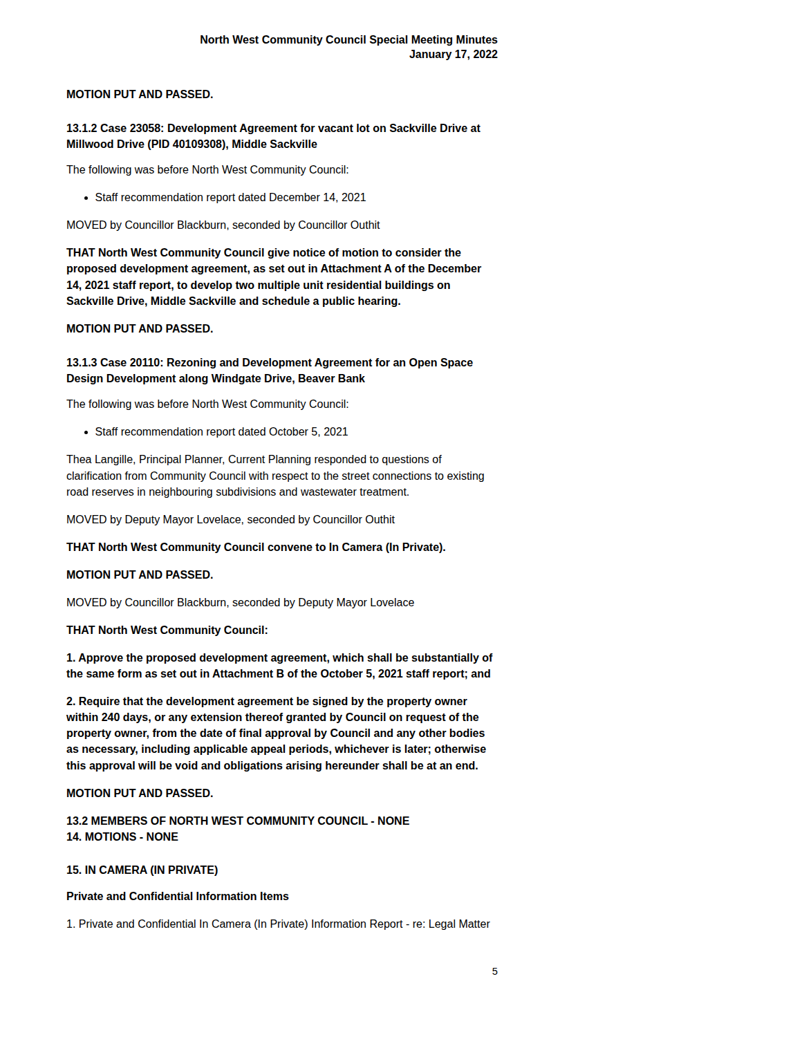North West Community Council Special Meeting Minutes
January 17, 2022
MOTION PUT AND PASSED.
13.1.2 Case 23058: Development Agreement for vacant lot on Sackville Drive at Millwood Drive (PID 40109308), Middle Sackville
The following was before North West Community Council:
Staff recommendation report dated December 14, 2021
MOVED by Councillor Blackburn, seconded by Councillor Outhit
THAT North West Community Council give notice of motion to consider the proposed development agreement, as set out in Attachment A of the December 14, 2021 staff report, to develop two multiple unit residential buildings on Sackville Drive, Middle Sackville and schedule a public hearing.
MOTION PUT AND PASSED.
13.1.3 Case 20110: Rezoning and Development Agreement for an Open Space Design Development along Windgate Drive, Beaver Bank
The following was before North West Community Council:
Staff recommendation report dated October 5, 2021
Thea Langille, Principal Planner, Current Planning responded to questions of clarification from Community Council with respect to the street connections to existing road reserves in neighbouring subdivisions and wastewater treatment.
MOVED by Deputy Mayor Lovelace, seconded by Councillor Outhit
THAT North West Community Council convene to In Camera (In Private).
MOTION PUT AND PASSED.
MOVED by Councillor Blackburn, seconded by Deputy Mayor Lovelace
THAT North West Community Council:
1. Approve the proposed development agreement, which shall be substantially of the same form as set out in Attachment B of the October 5, 2021 staff report; and
2. Require that the development agreement be signed by the property owner within 240 days, or any extension thereof granted by Council on request of the property owner, from the date of final approval by Council and any other bodies as necessary, including applicable appeal periods, whichever is later; otherwise this approval will be void and obligations arising hereunder shall be at an end.
MOTION PUT AND PASSED.
13.2 MEMBERS OF NORTH WEST COMMUNITY COUNCIL - NONE
14. MOTIONS - NONE
15. IN CAMERA (IN PRIVATE)
Private and Confidential Information Items
1. Private and Confidential In Camera (In Private) Information Report - re: Legal Matter
5